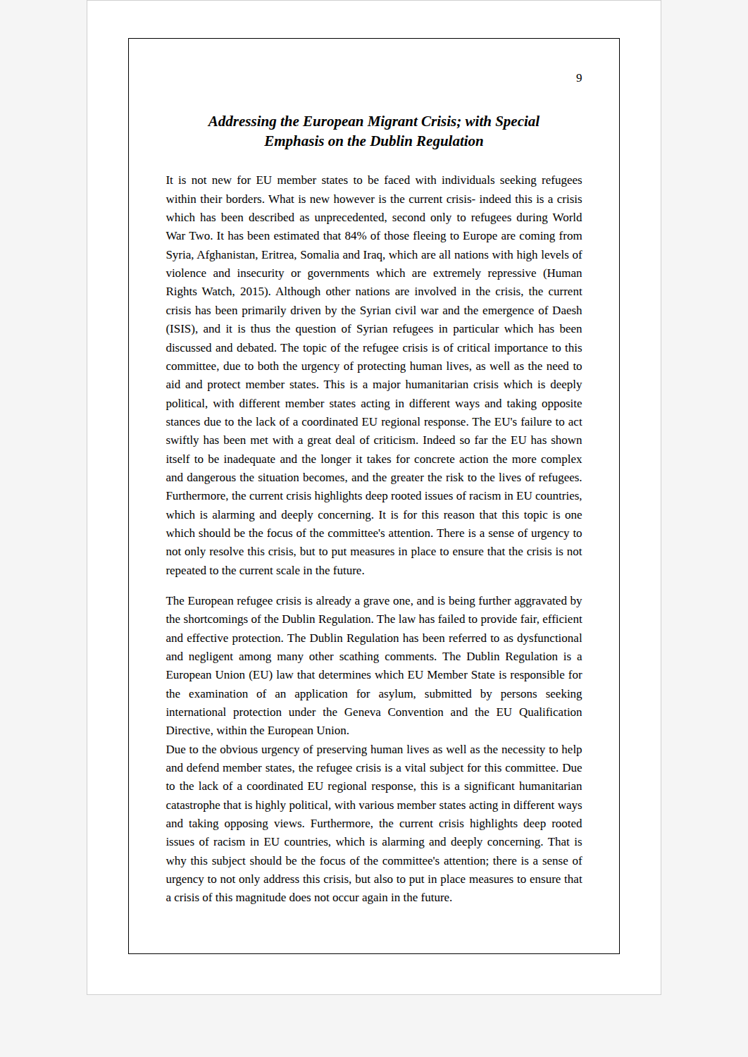9
Addressing the European Migrant Crisis; with Special Emphasis on the Dublin Regulation
It is not new for EU member states to be faced with individuals seeking refugees within their borders. What is new however is the current crisis- indeed this is a crisis which has been described as unprecedented, second only to refugees during World War Two. It has been estimated that 84% of those fleeing to Europe are coming from Syria, Afghanistan, Eritrea, Somalia and Iraq, which are all nations with high levels of violence and insecurity or governments which are extremely repressive (Human Rights Watch, 2015). Although other nations are involved in the crisis, the current crisis has been primarily driven by the Syrian civil war and the emergence of Daesh (ISIS), and it is thus the question of Syrian refugees in particular which has been discussed and debated. The topic of the refugee crisis is of critical importance to this committee, due to both the urgency of protecting human lives, as well as the need to aid and protect member states. This is a major humanitarian crisis which is deeply political, with different member states acting in different ways and taking opposite stances due to the lack of a coordinated EU regional response. The EU's failure to act swiftly has been met with a great deal of criticism. Indeed so far the EU has shown itself to be inadequate and the longer it takes for concrete action the more complex and dangerous the situation becomes, and the greater the risk to the lives of refugees. Furthermore, the current crisis highlights deep rooted issues of racism in EU countries, which is alarming and deeply concerning. It is for this reason that this topic is one which should be the focus of the committee's attention. There is a sense of urgency to not only resolve this crisis, but to put measures in place to ensure that the crisis is not repeated to the current scale in the future.
The European refugee crisis is already a grave one, and is being further aggravated by the shortcomings of the Dublin Regulation. The law has failed to provide fair, efficient and effective protection. The Dublin Regulation has been referred to as dysfunctional and negligent among many other scathing comments. The Dublin Regulation is a European Union (EU) law that determines which EU Member State is responsible for the examination of an application for asylum, submitted by persons seeking international protection under the Geneva Convention and the EU Qualification Directive, within the European Union.
Due to the obvious urgency of preserving human lives as well as the necessity to help and defend member states, the refugee crisis is a vital subject for this committee. Due to the lack of a coordinated EU regional response, this is a significant humanitarian catastrophe that is highly political, with various member states acting in different ways and taking opposing views. Furthermore, the current crisis highlights deep rooted issues of racism in EU countries, which is alarming and deeply concerning. That is why this subject should be the focus of the committee's attention; there is a sense of urgency to not only address this crisis, but also to put in place measures to ensure that a crisis of this magnitude does not occur again in the future.